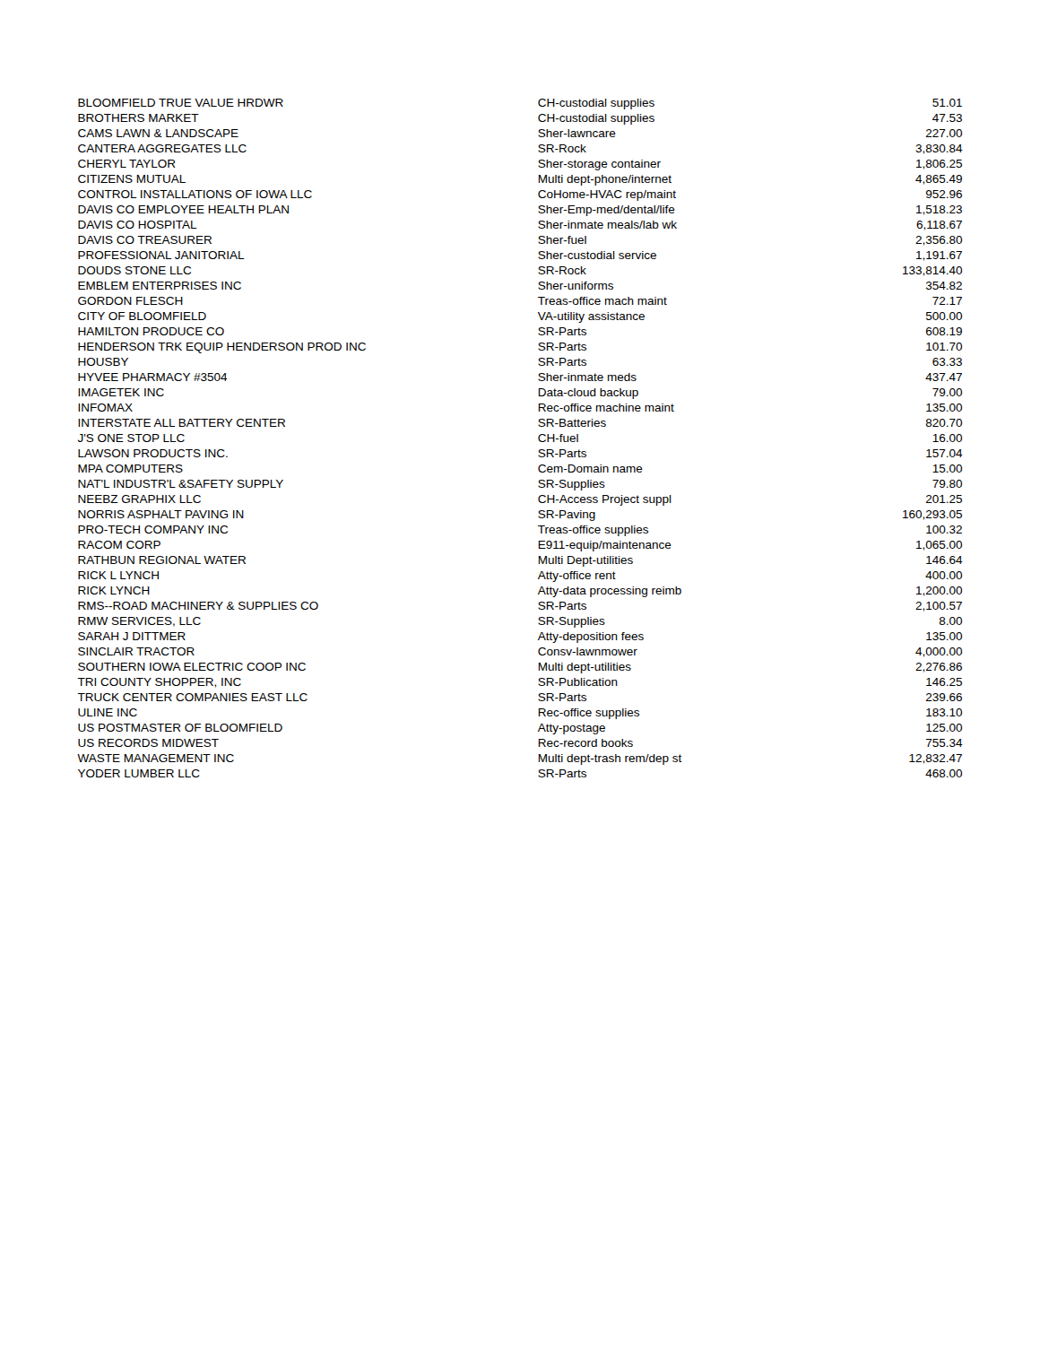| BLOOMFIELD TRUE VALUE HRDWR | CH-custodial supplies | 51.01 |
| BROTHERS MARKET | CH-custodial supplies | 47.53 |
| CAMS LAWN & LANDSCAPE | Sher-lawncare | 227.00 |
| CANTERA AGGREGATES LLC | SR-Rock | 3,830.84 |
| CHERYL TAYLOR | Sher-storage container | 1,806.25 |
| CITIZENS MUTUAL | Multi dept-phone/internet | 4,865.49 |
| CONTROL INSTALLATIONS OF IOWA LLC | CoHome-HVAC rep/maint | 952.96 |
| DAVIS CO EMPLOYEE HEALTH PLAN | Sher-Emp-med/dental/life | 1,518.23 |
| DAVIS CO HOSPITAL | Sher-inmate meals/lab wk | 6,118.67 |
| DAVIS CO TREASURER | Sher-fuel | 2,356.80 |
| PROFESSIONAL JANITORIAL | Sher-custodial service | 1,191.67 |
| DOUDS STONE LLC | SR-Rock | 133,814.40 |
| EMBLEM ENTERPRISES INC | Sher-uniforms | 354.82 |
| GORDON FLESCH | Treas-office mach maint | 72.17 |
| CITY OF BLOOMFIELD | VA-utility assistance | 500.00 |
| HAMILTON PRODUCE CO | SR-Parts | 608.19 |
| HENDERSON TRK EQUIP HENDERSON PROD INC | SR-Parts | 101.70 |
| HOUSBY | SR-Parts | 63.33 |
| HYVEE PHARMACY #3504 | Sher-inmate meds | 437.47 |
| IMAGETEK INC | Data-cloud backup | 79.00 |
| INFOMAX | Rec-office machine maint | 135.00 |
| INTERSTATE ALL BATTERY CENTER | SR-Batteries | 820.70 |
| J'S ONE STOP LLC | CH-fuel | 16.00 |
| LAWSON PRODUCTS INC. | SR-Parts | 157.04 |
| MPA COMPUTERS | Cem-Domain name | 15.00 |
| NAT'L INDUSTR'L &SAFETY SUPPLY | SR-Supplies | 79.80 |
| NEEBZ GRAPHIX LLC | CH-Access Project suppl | 201.25 |
| NORRIS ASPHALT PAVING IN | SR-Paving | 160,293.05 |
| PRO-TECH COMPANY INC | Treas-office supplies | 100.32 |
| RACOM CORP | E911-equip/maintenance | 1,065.00 |
| RATHBUN REGIONAL WATER | Multi Dept-utilities | 146.64 |
| RICK L LYNCH | Atty-office rent | 400.00 |
| RICK LYNCH | Atty-data processing reimb | 1,200.00 |
| RMS--ROAD MACHINERY & SUPPLIES CO | SR-Parts | 2,100.57 |
| RMW SERVICES, LLC | SR-Supplies | 8.00 |
| SARAH J DITTMER | Atty-deposition fees | 135.00 |
| SINCLAIR TRACTOR | Consv-lawnmower | 4,000.00 |
| SOUTHERN IOWA ELECTRIC COOP INC | Multi dept-utilities | 2,276.86 |
| TRI COUNTY SHOPPER, INC | SR-Publication | 146.25 |
| TRUCK CENTER COMPANIES EAST LLC | SR-Parts | 239.66 |
| ULINE INC | Rec-office supplies | 183.10 |
| US POSTMASTER OF BLOOMFIELD | Atty-postage | 125.00 |
| US RECORDS MIDWEST | Rec-record books | 755.34 |
| WASTE MANAGEMENT INC | Multi dept-trash rem/dep st | 12,832.47 |
| YODER LUMBER LLC | SR-Parts | 468.00 |